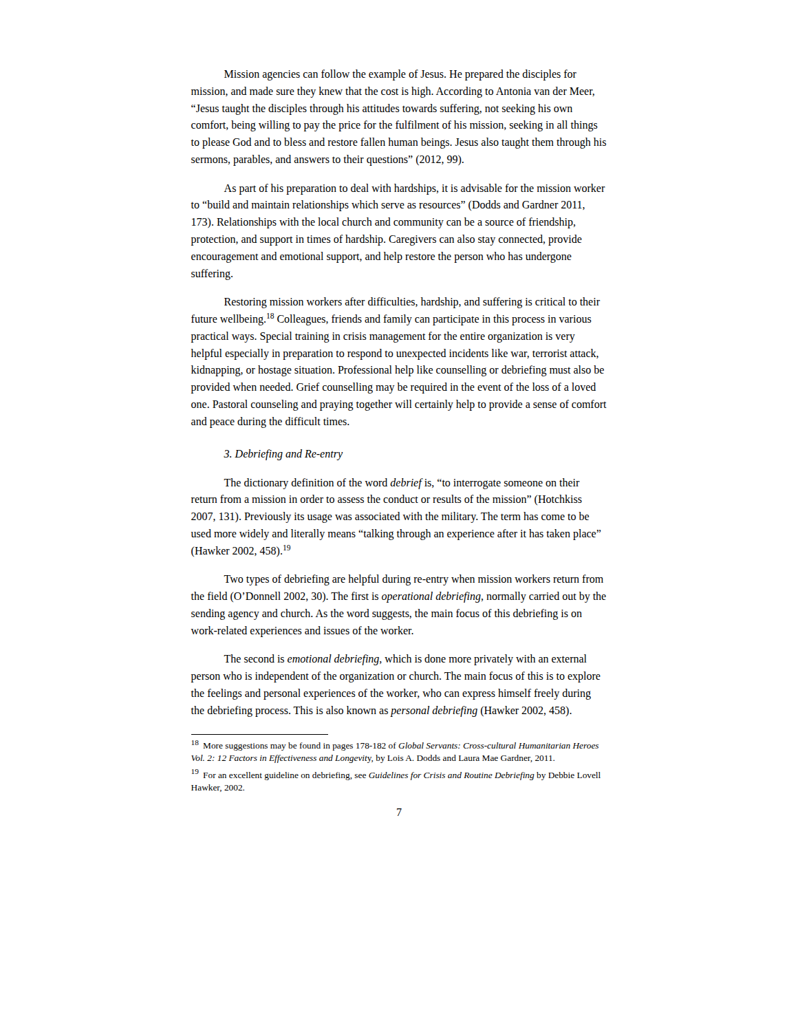Mission agencies can follow the example of Jesus. He prepared the disciples for mission, and made sure they knew that the cost is high. According to Antonia van der Meer, “Jesus taught the disciples through his attitudes towards suffering, not seeking his own comfort, being willing to pay the price for the fulfilment of his mission, seeking in all things to please God and to bless and restore fallen human beings. Jesus also taught them through his sermons, parables, and answers to their questions” (2012, 99).
As part of his preparation to deal with hardships, it is advisable for the mission worker to “build and maintain relationships which serve as resources” (Dodds and Gardner 2011, 173). Relationships with the local church and community can be a source of friendship, protection, and support in times of hardship. Caregivers can also stay connected, provide encouragement and emotional support, and help restore the person who has undergone suffering.
Restoring mission workers after difficulties, hardship, and suffering is critical to their future wellbeing.18 Colleagues, friends and family can participate in this process in various practical ways. Special training in crisis management for the entire organization is very helpful especially in preparation to respond to unexpected incidents like war, terrorist attack, kidnapping, or hostage situation. Professional help like counselling or debriefing must also be provided when needed. Grief counselling may be required in the event of the loss of a loved one. Pastoral counseling and praying together will certainly help to provide a sense of comfort and peace during the difficult times.
3. Debriefing and Re-entry
The dictionary definition of the word debrief is, “to interrogate someone on their return from a mission in order to assess the conduct or results of the mission” (Hotchkiss 2007, 131). Previously its usage was associated with the military. The term has come to be used more widely and literally means “talking through an experience after it has taken place” (Hawker 2002, 458).19
Two types of debriefing are helpful during re-entry when mission workers return from the field (O’Donnell 2002, 30). The first is operational debriefing, normally carried out by the sending agency and church. As the word suggests, the main focus of this debriefing is on work-related experiences and issues of the worker.
The second is emotional debriefing, which is done more privately with an external person who is independent of the organization or church. The main focus of this is to explore the feelings and personal experiences of the worker, who can express himself freely during the debriefing process. This is also known as personal debriefing (Hawker 2002, 458).
18 More suggestions may be found in pages 178-182 of Global Servants: Cross-cultural Humanitarian Heroes Vol. 2: 12 Factors in Effectiveness and Longevity, by Lois A. Dodds and Laura Mae Gardner, 2011.
19 For an excellent guideline on debriefing, see Guidelines for Crisis and Routine Debriefing by Debbie Lovell Hawker, 2002.
7